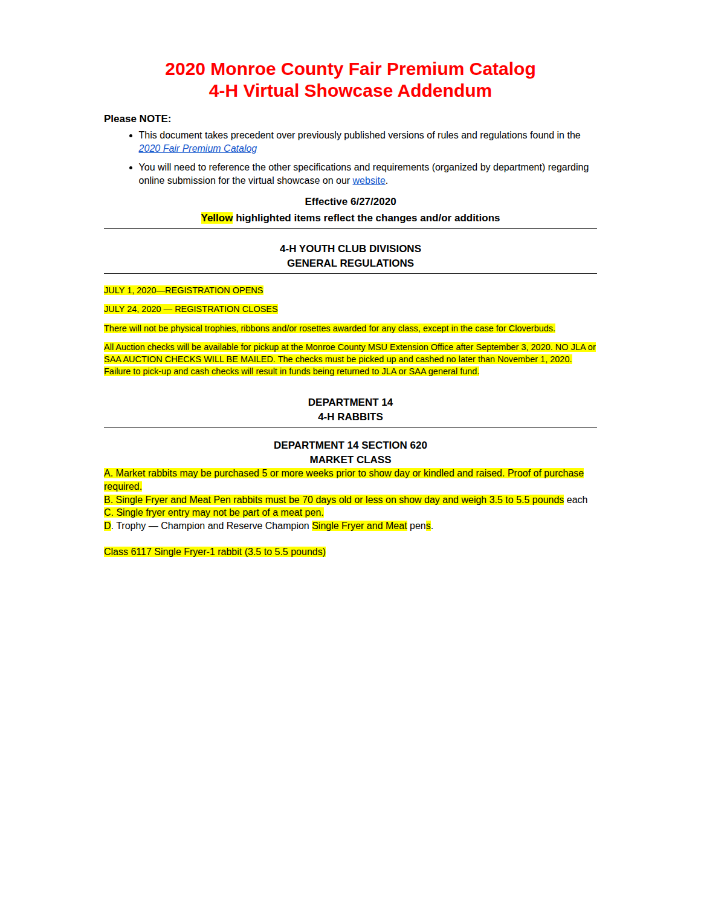2020 Monroe County Fair Premium Catalog 4-H Virtual Showcase Addendum
Please NOTE:
This document takes precedent over previously published versions of rules and regulations found in the 2020 Fair Premium Catalog
You will need to reference the other specifications and requirements (organized by department) regarding online submission for the virtual showcase on our website.
Effective 6/27/2020
Yellow highlighted items reflect the changes and/or additions
4-H YOUTH CLUB DIVISIONS
GENERAL REGULATIONS
JULY 1, 2020—REGISTRATION OPENS
JULY 24, 2020 — REGISTRATION CLOSES
There will not be physical trophies, ribbons and/or rosettes awarded for any class, except in the case for Cloverbuds.
All Auction checks will be available for pickup at the Monroe County MSU Extension Office after September 3, 2020. NO JLA or SAA AUCTION CHECKS WILL BE MAILED. The checks must be picked up and cashed no later than November 1, 2020. Failure to pick-up and cash checks will result in funds being returned to JLA or SAA general fund.
DEPARTMENT 14
4-H RABBITS
DEPARTMENT 14 SECTION 620
MARKET CLASS
A. Market rabbits may be purchased 5 or more weeks prior to show day or kindled and raised. Proof of purchase required.
B. Single Fryer and Meat Pen rabbits must be 70 days old or less on show day and weigh 3.5 to 5.5 pounds each
C. Single fryer entry may not be part of a meat pen.
D. Trophy — Champion and Reserve Champion Single Fryer and Meat pens.
Class 6117 Single Fryer-1 rabbit (3.5 to 5.5 pounds)